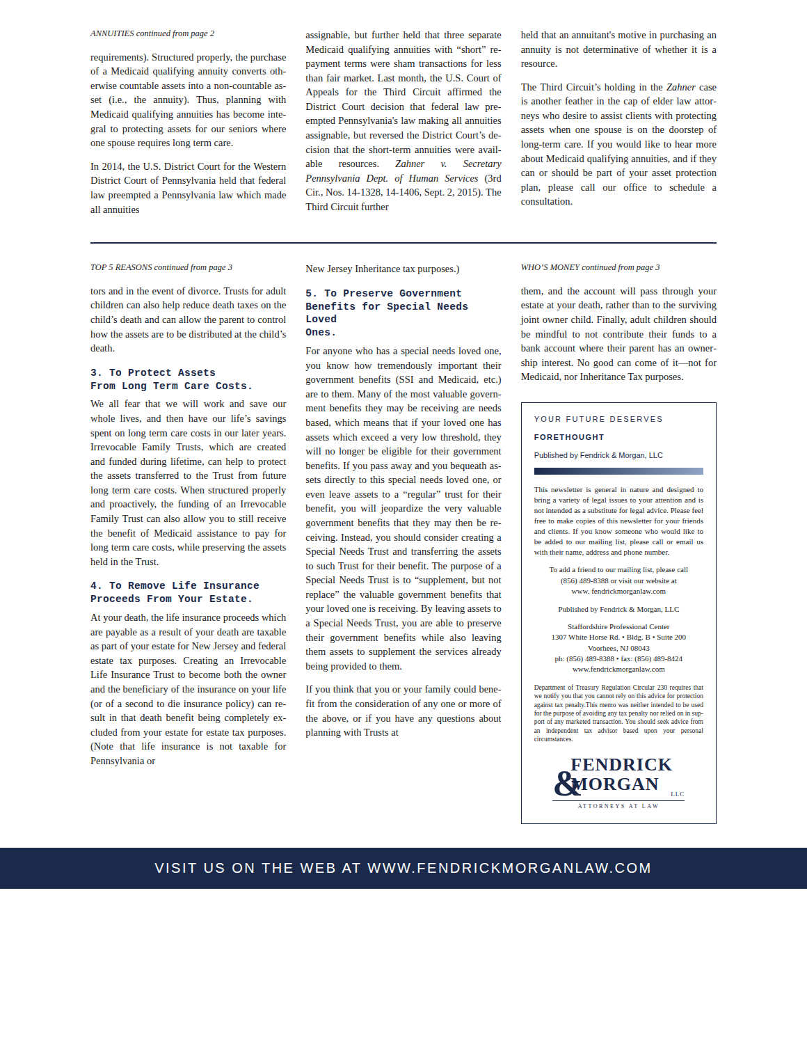ANNUITIES continued from page 2
requirements). Structured properly, the purchase of a Medicaid qualifying annuity converts otherwise countable assets into a non-countable asset (i.e., the annuity). Thus, planning with Medicaid qualifying annuities has become integral to protecting assets for our seniors where one spouse requires long term care.
In 2014, the U.S. District Court for the Western District Court of Pennsylvania held that federal law preempted a Pennsylvania law which made all annuities
assignable, but further held that three separate Medicaid qualifying annuities with “short” repayment terms were sham transactions for less than fair market. Last month, the U.S. Court of Appeals for the Third Circuit affirmed the District Court decision that federal law preempted Pennsylvania's law making all annuities assignable, but reversed the District Court’s decision that the short-term annuities were available resources. Zahner v. Secretary Pennsylvania Dept. of Human Services (3rd Cir., Nos. 14-1328, 14-1406, Sept. 2, 2015). The Third Circuit further
held that an annuitant's motive in purchasing an annuity is not determinative of whether it is a resource.
The Third Circuit’s holding in the Zahner case is another feather in the cap of elder law attorneys who desire to assist clients with protecting assets when one spouse is on the doorstep of long-term care. If you would like to hear more about Medicaid qualifying annuities, and if they can or should be part of your asset protection plan, please call our office to schedule a consultation.
TOP 5 REASONS continued from page 3
tors and in the event of divorce. Trusts for adult children can also help reduce death taxes on the child’s death and can allow the parent to control how the assets are to be distributed at the child’s death.
3. To Protect Assets
From Long Term Care Costs.
We all fear that we will work and save our whole lives, and then have our life’s savings spent on long term care costs in our later years. Irrevocable Family Trusts, which are created and funded during lifetime, can help to protect the assets transferred to the Trust from future long term care costs. When structured properly and proactively, the funding of an Irrevocable Family Trust can also allow you to still receive the benefit of Medicaid assistance to pay for long term care costs, while preserving the assets held in the Trust.
4. To Remove Life Insurance
Proceeds From Your Estate.
At your death, the life insurance proceeds which are payable as a result of your death are taxable as part of your estate for New Jersey and federal estate tax purposes. Creating an Irrevocable Life Insurance Trust to become both the owner and the beneficiary of the insurance on your life (or of a second to die insurance policy) can result in that death benefit being completely excluded from your estate for estate tax purposes. (Note that life insurance is not taxable for Pennsylvania or
New Jersey Inheritance tax purposes.)
5. To Preserve Government
Benefits for Special Needs Loved
Ones.
For anyone who has a special needs loved one, you know how tremendously important their government benefits (SSI and Medicaid, etc.) are to them. Many of the most valuable government benefits they may be receiving are needs based, which means that if your loved one has assets which exceed a very low threshold, they will no longer be eligible for their government benefits. If you pass away and you bequeath assets directly to this special needs loved one, or even leave assets to a “regular” trust for their benefit, you will jeopardize the very valuable government benefits that they may then be receiving. Instead, you should consider creating a Special Needs Trust and transferring the assets to such Trust for their benefit. The purpose of a Special Needs Trust is to “supplement, but not replace” the valuable government benefits that your loved one is receiving. By leaving assets to a Special Needs Trust, you are able to preserve their government benefits while also leaving them assets to supplement the services already being provided to them.
If you think that you or your family could benefit from the consideration of any one or more of the above, or if you have any questions about planning with Trusts at
WHO’S MONEY continued from page 3
them, and the account will pass through your estate at your death, rather than to the surviving joint owner child. Finally, adult children should be mindful to not contribute their funds to a bank account where their parent has an ownership interest. No good can come of it—not for Medicaid, nor Inheritance Tax purposes.
YOUR FUTURE DESERVES
FORETHOUGHT
Published by Fendrick & Morgan, LLC
This newsletter is general in nature and designed to bring a variety of legal issues to your attention and is not intended as a substitute for legal advice. Please feel free to make copies of this newsletter for your friends and clients. If you know someone who would like to be added to our mailing list, please call or email us with their name, address and phone number.
To add a friend to our mailing list, please call
(856) 489-8388 or visit our website at
www. fendrickmorganlaw.com
Published by Fendrick & Morgan, LLC
Staffordshire Professional Center
1307 White Horse Rd. • Bldg. B • Suite 200
Voorhees, NJ 08043
ph: (856) 489-8388 • fax: (856) 489-8424
www.fendrickmorganlaw.com
Department of Treasury Regulation Circular 230 requires that we notify you that you cannot rely on this advice for protection against tax penalty.This memo was neither intended to be used for the purpose of avoiding any tax penalty nor relied on in support of any marketed transaction. You should seek advice from an independent tax advisor based upon your personal circumstances.
FENDRICK
&
MORGAN
LLC
ATTORNEYS AT LAW
VISIT US ON THE WEB AT WWW.FENDRICKMORGANLAW.COM